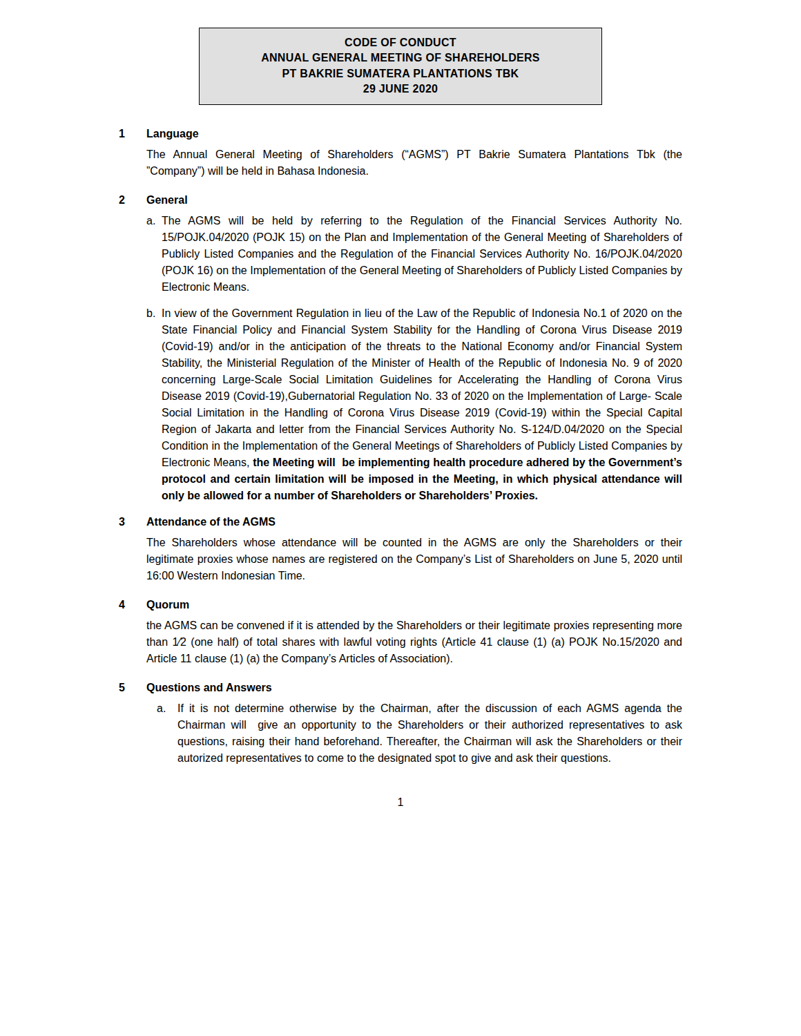CODE OF CONDUCT
ANNUAL GENERAL MEETING OF SHAREHOLDERS
PT BAKRIE SUMATERA PLANTATIONS TBK
29 JUNE 2020
1
Language
The Annual General Meeting of Shareholders (“AGMS”) PT Bakrie Sumatera Plantations Tbk (the ”Company”) will be held in Bahasa Indonesia.
2
General
a.
The AGMS will be held by referring to the Regulation of the Financial Services Authority No. 15/POJK.04/2020 (POJK 15) on the Plan and Implementation of the General Meeting of Shareholders of Publicly Listed Companies and the Regulation of the Financial Services Authority No. 16/POJK.04/2020 (POJK 16) on the Implementation of the General Meeting of Shareholders of Publicly Listed Companies by Electronic Means.
b.
In view of the Government Regulation in lieu of the Law of the Republic of Indonesia No.1 of 2020 on the State Financial Policy and Financial System Stability for the Handling of Corona Virus Disease 2019 (Covid-19) and/or in the anticipation of the threats to the National Economy and/or Financial System Stability, the Ministerial Regulation of the Minister of Health of the Republic of Indonesia No. 9 of 2020 concerning Large-Scale Social Limitation Guidelines for Accelerating the Handling of Corona Virus Disease 2019 (Covid-19),Gubernatorial Regulation No. 33 of 2020 on the Implementation of Large- Scale Social Limitation in the Handling of Corona Virus Disease 2019 (Covid-19) within the Special Capital Region of Jakarta and letter from the Financial Services Authority No. S-124/D.04/2020 on the Special Condition in the Implementation of the General Meetings of Shareholders of Publicly Listed Companies by Electronic Means, the Meeting will be implementing health procedure adhered by the Government’s protocol and certain limitation will be imposed in the Meeting, in which physical attendance will only be allowed for a number of Shareholders or Shareholders’ Proxies.
3
Attendance of the AGMS
The Shareholders whose attendance will be counted in the AGMS are only the Shareholders or their legitimate proxies whose names are registered on the Company’s List of Shareholders on June 5, 2020 until 16:00 Western Indonesian Time.
4
Quorum
the AGMS can be convened if it is attended by the Shareholders or their legitimate proxies representing more than 1⁄2 (one half) of total shares with lawful voting rights (Article 41 clause (1) (a) POJK No.15/2020 and Article 11 clause (1) (a) the Company’s Articles of Association).
5
Questions and Answers
a.
If it is not determine otherwise by the Chairman, after the discussion of each AGMS agenda the Chairman will give an opportunity to the Shareholders or their authorized representatives to ask questions, raising their hand beforehand. Thereafter, the Chairman will ask the Shareholders or their autorized representatives to come to the designated spot to give and ask their questions.
1